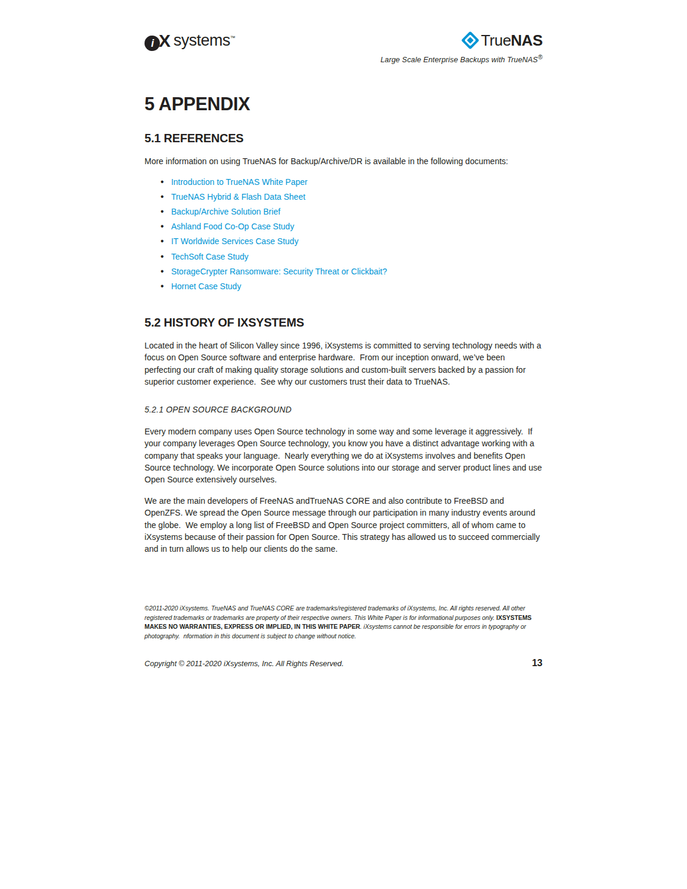i X systems™
TrueNAS
Large Scale Enterprise Backups with TrueNAS®
5 APPENDIX
5.1 REFERENCES
More information on using TrueNAS for Backup/Archive/DR is available in the following documents:
Introduction to TrueNAS White Paper
TrueNAS Hybrid & Flash Data Sheet
Backup/Archive Solution Brief
Ashland Food Co-Op Case Study
IT Worldwide Services Case Study
TechSoft Case Study
StorageCrypter Ransomware: Security Threat or Clickbait?
Hornet Case Study
5.2 HISTORY OF IXSYSTEMS
Located in the heart of Silicon Valley since 1996, iXsystems is committed to serving technology needs with a focus on Open Source software and enterprise hardware. From our inception onward, we’ve been perfecting our craft of making quality storage solutions and custom-built servers backed by a passion for superior customer experience. See why our customers trust their data to TrueNAS.
5.2.1 OPEN SOURCE BACKGROUND
Every modern company uses Open Source technology in some way and some leverage it aggressively. If your company leverages Open Source technology, you know you have a distinct advantage working with a company that speaks your language. Nearly everything we do at iXsystems involves and benefits Open Source technology. We incorporate Open Source solutions into our storage and server product lines and use Open Source extensively ourselves.
We are the main developers of FreeNAS andTrueNAS CORE and also contribute to FreeBSD and OpenZFS. We spread the Open Source message through our participation in many industry events around the globe. We employ a long list of FreeBSD and Open Source project committers, all of whom came to iXsystems because of their passion for Open Source. This strategy has allowed us to succeed commercially and in turn allows us to help our clients do the same.
©2011-2020 iXsystems. TrueNAS and TrueNAS CORE are trademarks/registered trademarks of iXsystems, Inc. All rights reserved. All other registered trademarks or trademarks are property of their respective owners. This White Paper is for informational purposes only. IXSYSTEMS MAKES NO WARRANTIES, EXPRESS OR IMPLIED, IN THIS WHITE PAPER. iXsystems cannot be responsible for errors in typography or photography. nformation in this document is subject to change without notice.
Copyright © 2011-2020 iXsystems, Inc. All Rights Reserved. 13